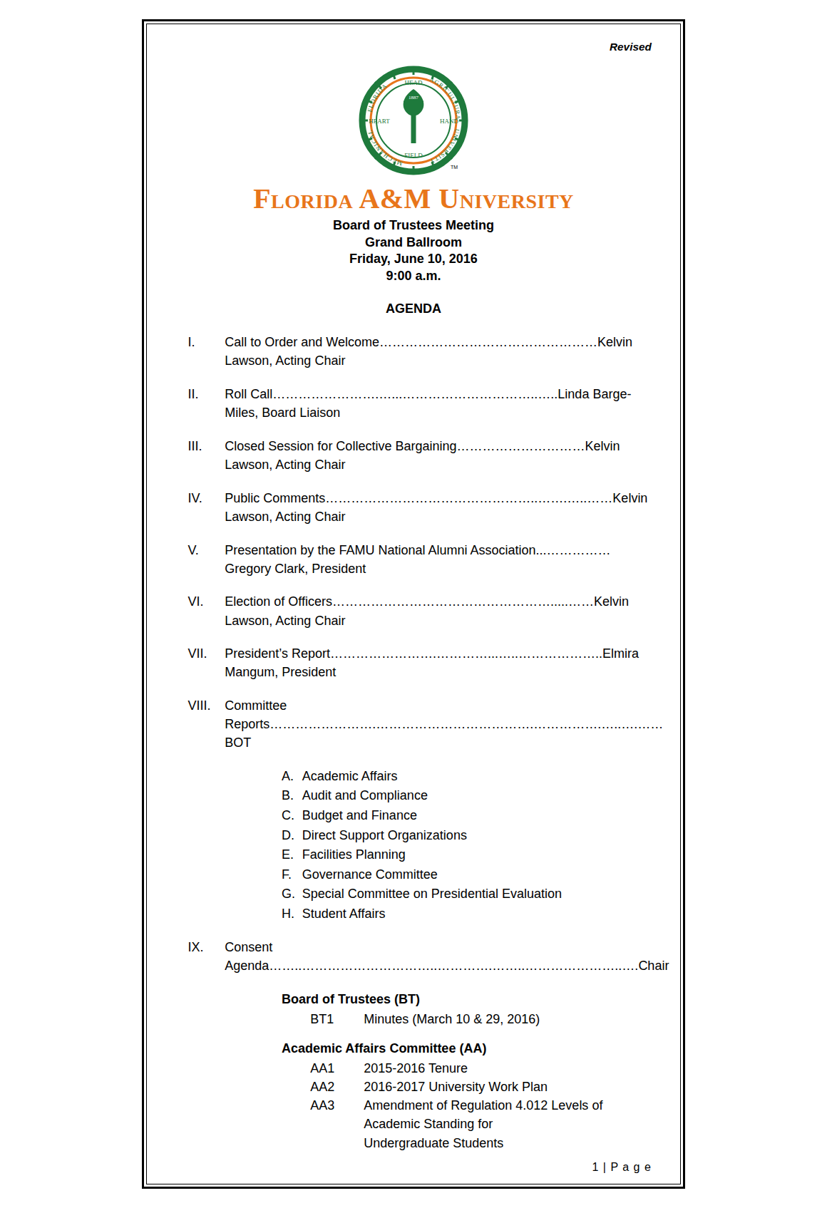Revised
HEAD FIELD HEART HAND 1887 FLORIDA AGRICULTURAL UNIVERSITY MECHANICAL TM
Florida A&M University
Board of Trustees Meeting
Grand Ballroom
Friday, June 10, 2016
9:00 a.m.
AGENDA
I. Call to Order and Welcome……………………………………………Kelvin Lawson, Acting Chair
II. Roll Call…………………….…...…………………………..….. Linda Barge-Miles, Board Liaison
III. Closed Session for Collective Bargaining…………………………Kelvin Lawson, Acting Chair
IV. Public Comments…………………………………………..…….…..……Kelvin Lawson, Acting Chair
V. Presentation by the FAMU National Alumni Association...……………Gregory Clark, President
VI. Election of Officers…………………………………………….....……Kelvin Lawson, Acting Chair
VII. President’s Report…………………….…………...…..……………….. Elmira Mangum, President
VIII. Committee Reports…………………….……………………………….…………….…..….……BOT
A. Academic Affairs
B. Audit and Compliance
C. Budget and Finance
D. Direct Support Organizations
E. Facilities Planning
F. Governance Committee
G. Special Committee on Presidential Evaluation
H. Student Affairs
IX. Consent Agenda……..…………………………..………….……..…………………..…. Chair
Board of Trustees (BT)
BT1 Minutes (March 10 & 29, 2016)
Academic Affairs Committee (AA)
AA1 2015-2016 Tenure
AA2 2016-2017 University Work Plan
AA3 Amendment of Regulation 4.012 Levels of Academic Standing for Undergraduate Students
1 | P a g e